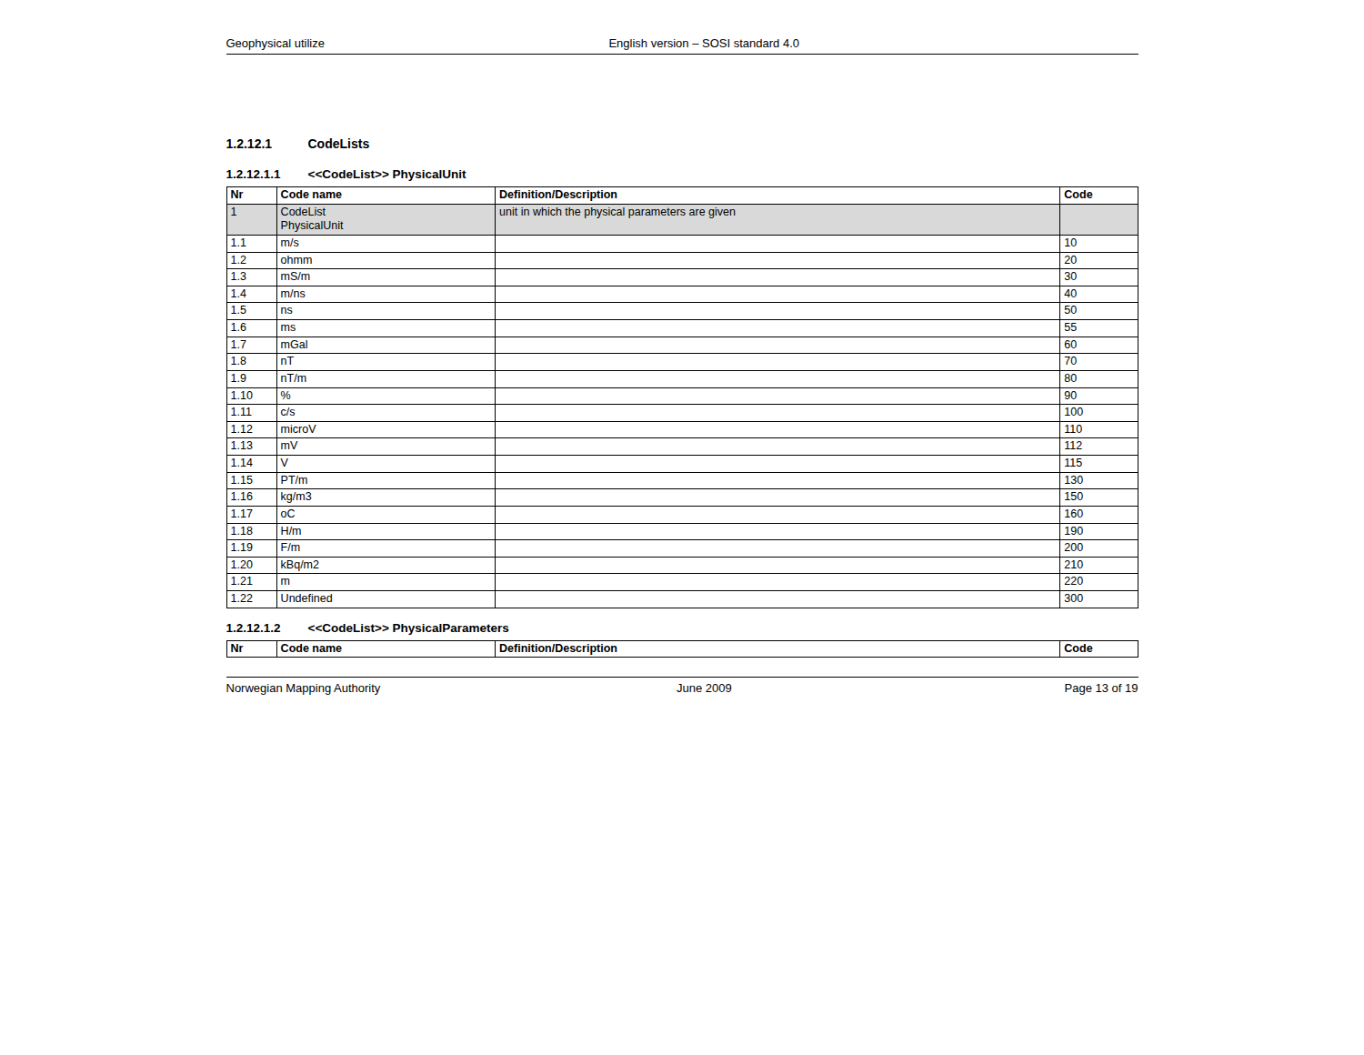Geophysical utilize
English version – SOSI standard 4.0
1.2.12.1 CodeLists
1.2.12.1.1<<CodeList>> PhysicalUnit
| Nr | Code name | Definition/Description | Code |
| --- | --- | --- | --- |
| 1 | CodeList PhysicalUnit | unit in which the physical parameters are given | |
| 1.1 | m/s | | 10 |
| 1.2 | ohmm | | 20 |
| 1.3 | mS/m | | 30 |
| 1.4 | m/ns | | 40 |
| 1.5 | ns | | 50 |
| 1.6 | ms | | 55 |
| 1.7 | mGal | | 60 |
| 1.8 | nT | | 70 |
| 1.9 | nT/m | | 80 |
| 1.10 | % | | 90 |
| 1.11 | c/s | | 100 |
| 1.12 | microV | | 110 |
| 1.13 | mV | | 112 |
| 1.14 | V | | 115 |
| 1.15 | PT/m | | 130 |
| 1.16 | kg/m3 | | 150 |
| 1.17 | oC | | 160 |
| 1.18 | H/m | | 190 |
| 1.19 | F/m | | 200 |
| 1.20 | kBq/m2 | | 210 |
| 1.21 | m | | 220 |
| 1.22 | Undefined | | 300 |
1.2.12.1.2<<CodeList>> PhysicalParameters
| Nr | Code name | Definition/Description | Code |
| --- | --- | --- | --- |
Norwegian Mapping Authority
June 2009
Page 13 of 19